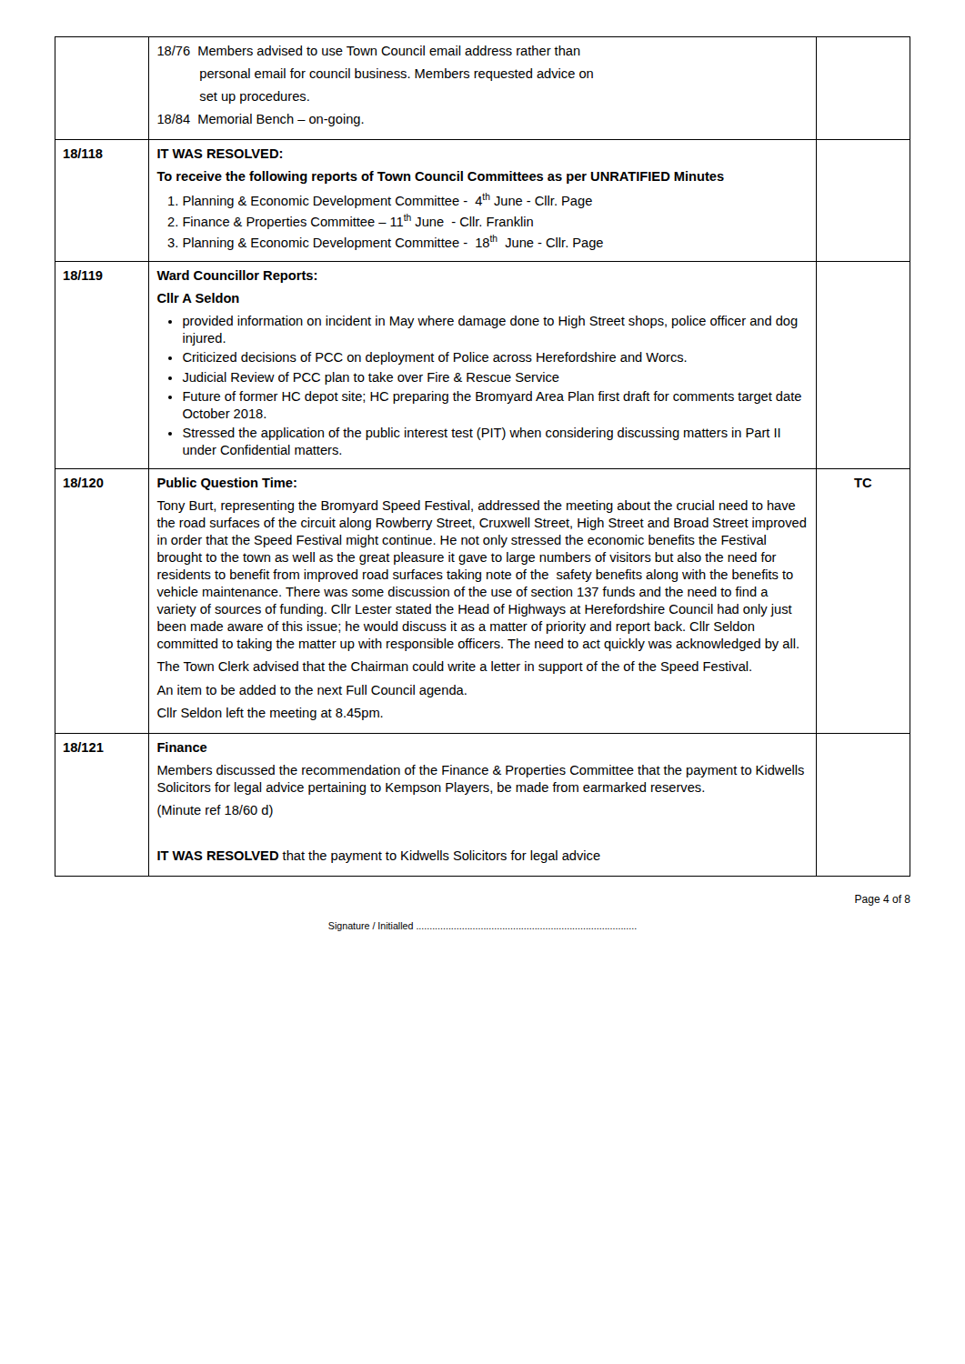| | 18/76 Members advised to use Town Council email address rather than personal email for council business. Members requested advice on set up procedures. 18/84 Memorial Bench – on-going. | |
| 18/118 | IT WAS RESOLVED: To receive the following reports of Town Council Committees as per UNRATIFIED Minutes Planning & Economic Development Committee - 4 th June - Cllr. Page Finance & Properties Committee – 11 th June - Cllr. Franklin Planning & Economic Development Committee - 18 th June - Cllr. Page | |
| 18/119 | Ward Councillor Reports: Cllr A Seldon provided information on incident in May where damage done to High Street shops, police officer and dog injured. Criticized decisions of PCC on deployment of Police across Herefordshire and Worcs. Judicial Review of PCC plan to take over Fire & Rescue Service Future of former HC depot site; HC preparing the Bromyard Area Plan first draft for comments target date October 2018. Stressed the application of the public interest test (PIT) when considering discussing matters in Part II under Confidential matters. | |
| 18/120 | Public Question Time: Tony Burt, representing the Bromyard Speed Festival, addressed the meeting about the crucial need to have the road surfaces of the circuit along Rowberry Street, Cruxwell Street, High Street and Broad Street improved in order that the Speed Festival might continue. He not only stressed the economic benefits the Festival brought to the town as well as the great pleasure it gave to large numbers of visitors but also the need for residents to benefit from improved road surfaces taking note of the safety benefits along with the benefits to vehicle maintenance. There was some discussion of the use of section 137 funds and the need to find a variety of sources of funding. Cllr Lester stated the Head of Highways at Herefordshire Council had only just been made aware of this issue; he would discuss it as a matter of priority and report back. Cllr Seldon committed to taking the matter up with responsible officers. The need to act quickly was acknowledged by all. The Town Clerk advised that the Chairman could write a letter in support of the of the Speed Festival. An item to be added to the next Full Council agenda. Cllr Seldon left the meeting at 8.45pm. | TC |
| 18/121 | Finance Members discussed the recommendation of the Finance & Properties Committee that the payment to Kidwells Solicitors for legal advice pertaining to Kempson Players, be made from earmarked reserves. (Minute ref 18/60 d) IT WAS RESOLVED that the payment to Kidwells Solicitors for legal advice | |
Page 4 of 8
Signature / Initialled ..................................................................................